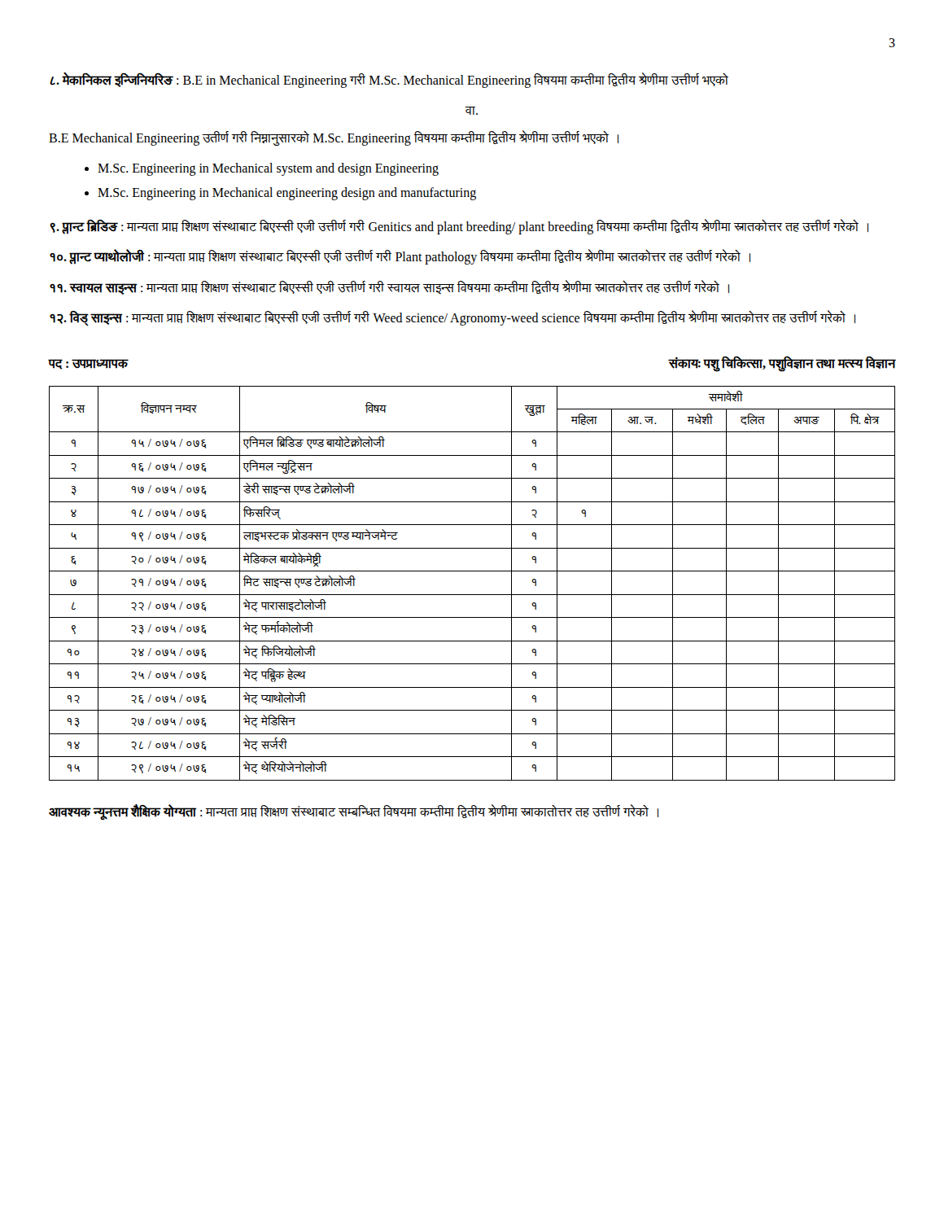3
८. मेकानिकल इन्जिनियरिङ : B.E in Mechanical Engineering गरी M.Sc. Mechanical Engineering विषयमा कम्तीमा द्वितीय श्रेणीमा उत्तीर्ण भएको
वा.
B.E Mechanical Engineering उतीर्ण गरी निम्नानुसारको M.Sc. Engineering विषयमा कम्तीमा द्वितीय श्रेणीमा उत्तीर्ण भएको ।
M.Sc. Engineering in Mechanical system and design Engineering
M.Sc. Engineering in Mechanical engineering design and manufacturing
९. प्लान्ट ब्रिडिङ : मान्यता प्राप्त शिक्षण संस्थाबाट बिएस्सी एजी उत्तीर्ण गरी Genitics and plant breeding/ plant breeding विषयमा कम्तीमा द्वितीय श्रेणीमा स्नातकोत्तर तह उत्तीर्ण गरेको ।
१०. प्लान्ट प्याथोलोजी : मान्यता प्राप्त शिक्षण संस्थाबाट बिएस्सी एजी उत्तीर्ण गरी Plant pathology विषयमा कम्तीमा द्वितीय श्रेणीमा स्नातकोत्तर तह उतीर्ण गरेको ।
११. स्वायल साइन्स : मान्यता प्राप्त शिक्षण संस्थाबाट बिएस्सी एजी उत्तीर्ण गरी स्वायल साइन्स विषयमा कम्तीमा द्वितीय श्रेणीमा स्नातकोत्तर तह उत्तीर्ण गरेको ।
१२. विड् साइन्स : मान्यता प्राप्त शिक्षण संस्थाबाट बिएस्सी एजी उत्तीर्ण गरी Weed science/ Agronomy-weed science विषयमा कम्तीमा द्वितीय श्रेणीमा स्नातकोत्तर तह उत्तीर्ण गरेको ।
पद : उपप्राध्यापक संकायः पशु चिकित्सा, पशुविज्ञान तथा मत्स्य विज्ञान
| क्र.स | विज्ञापन नम्वर | विषय | खुल्ला | समावेशी |
| --- | --- | --- | --- | --- |
| महिला | आ. ज. | मधेशी | दलित | अपाङ | पि. क्षेत्र |
| १ | १५ / ०७५ / ०७६ | एनिमल ब्रिडिङ एण्ड बायोटेक्नोलोजी | १ | | | | | | |
| २ | १६ / ०७५ / ०७६ | एनिमल न्युट्रिसन | १ | | | | | | |
| ३ | १७ / ०७५ / ०७६ | डेरी साइन्स एण्ड टेक्नोलोजी | १ | | | | | | |
| ४ | १८ / ०७५ / ०७६ | फिसरिज् | २ | १ | | | | | |
| ५ | १९ / ०७५ / ०७६ | लाइभस्टक प्रोडक्सन एण्ड म्यानेजमेन्ट | १ | | | | | | |
| ६ | २० / ०७५ / ०७६ | मेडिकल बायोकेमेष्ट्री | १ | | | | | | |
| ७ | २१ / ०७५ / ०७६ | मिट साइन्स एण्ड टेक्नोलोजी | १ | | | | | | |
| ८ | २२ / ०७५ / ०७६ | भेट् पारासाइटोलोजी | १ | | | | | | |
| ९ | २३ / ०७५ / ०७६ | भेट् फर्माकोलोजी | १ | | | | | | |
| १० | २४ / ०७५ / ०७६ | भेट् फिजियोलोजी | १ | | | | | | |
| ११ | २५ / ०७५ / ०७६ | भेट् पब्लिक हेल्थ | १ | | | | | | |
| १२ | २६ / ०७५ / ०७६ | भेट् प्याथोलोजी | १ | | | | | | |
| १३ | २७ / ०७५ / ०७६ | भेट् मेडिसिन | १ | | | | | | |
| १४ | २८ / ०७५ / ०७६ | भेट् सर्जरी | १ | | | | | | |
| १५ | २९ / ०७५ / ०७६ | भेट् थेरियोजेनोलोजी | १ | | | | | | |
आवश्यक न्यूनत्तम शैक्षिक योग्यता : मान्यता प्राप्त शिक्षण संस्थाबाट सम्बन्धित विषयमा कम्तीमा द्वितीय श्रेणीमा स्नाकातोत्तर तह उत्तीर्ण गरेको ।